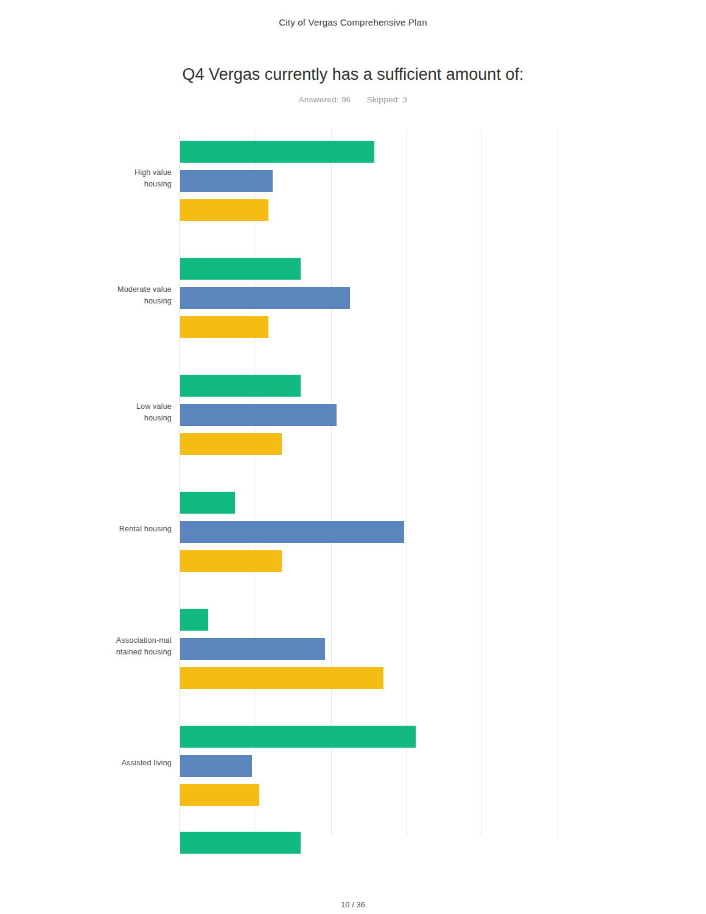City of Vergas Comprehensive Plan
Q4 Vergas currently has a sufficient amount of:
Answered: 96 Skipped: 3
High value
housing
Moderate value
housing
Low value
housing
Rental housing
Association-mai
ntained housing
Assisted living
10 / 36